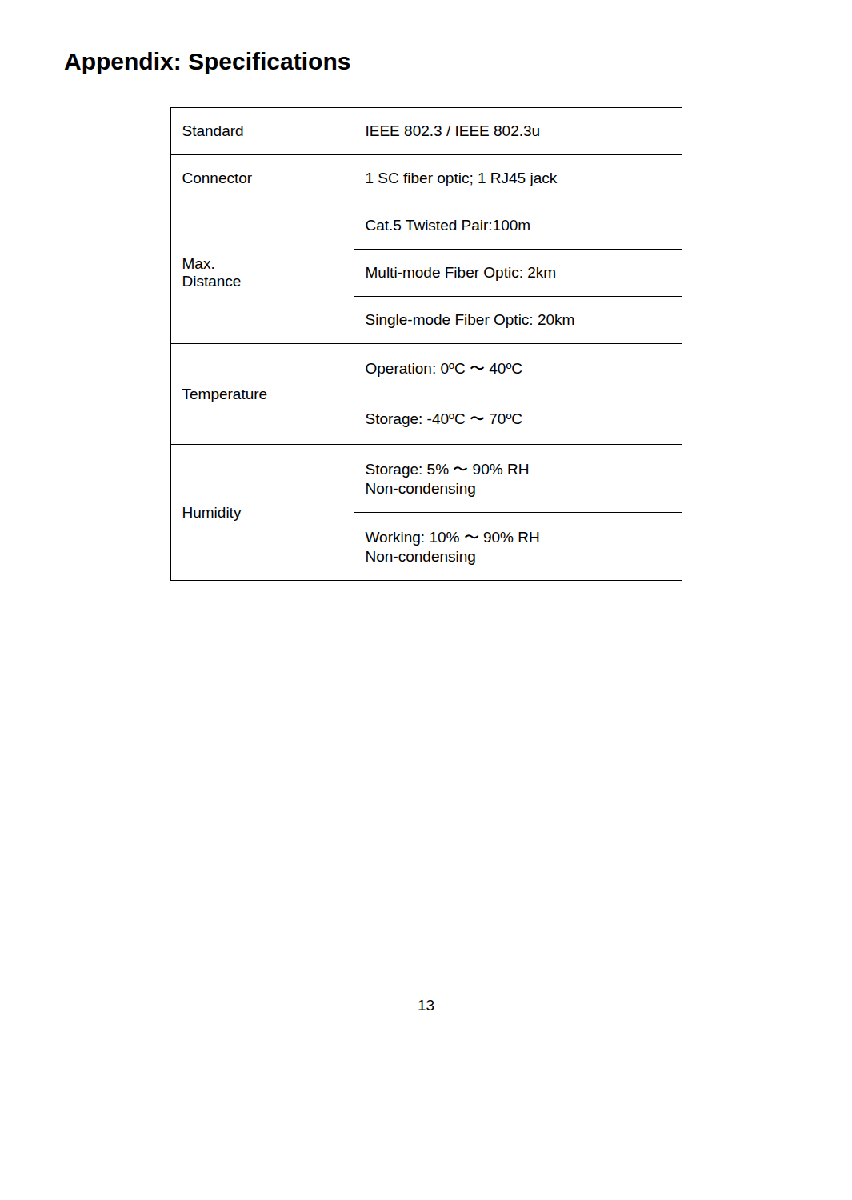Appendix: Specifications
| Standard | IEEE 802.3 / IEEE 802.3u |
| Connector | 1 SC fiber optic; 1 RJ45 jack |
| Max. Distance | Cat.5 Twisted Pair:100m |
| Multi-mode Fiber Optic: 2km |
| Single-mode Fiber Optic: 20km |
| Temperature | Operation: 0ºC 〜 40ºC |
| Storage: -40ºC 〜 70ºC |
| Humidity | Storage: 5% 〜 90% RH Non-condensing |
| Working: 10% 〜 90% RH Non-condensing |
13